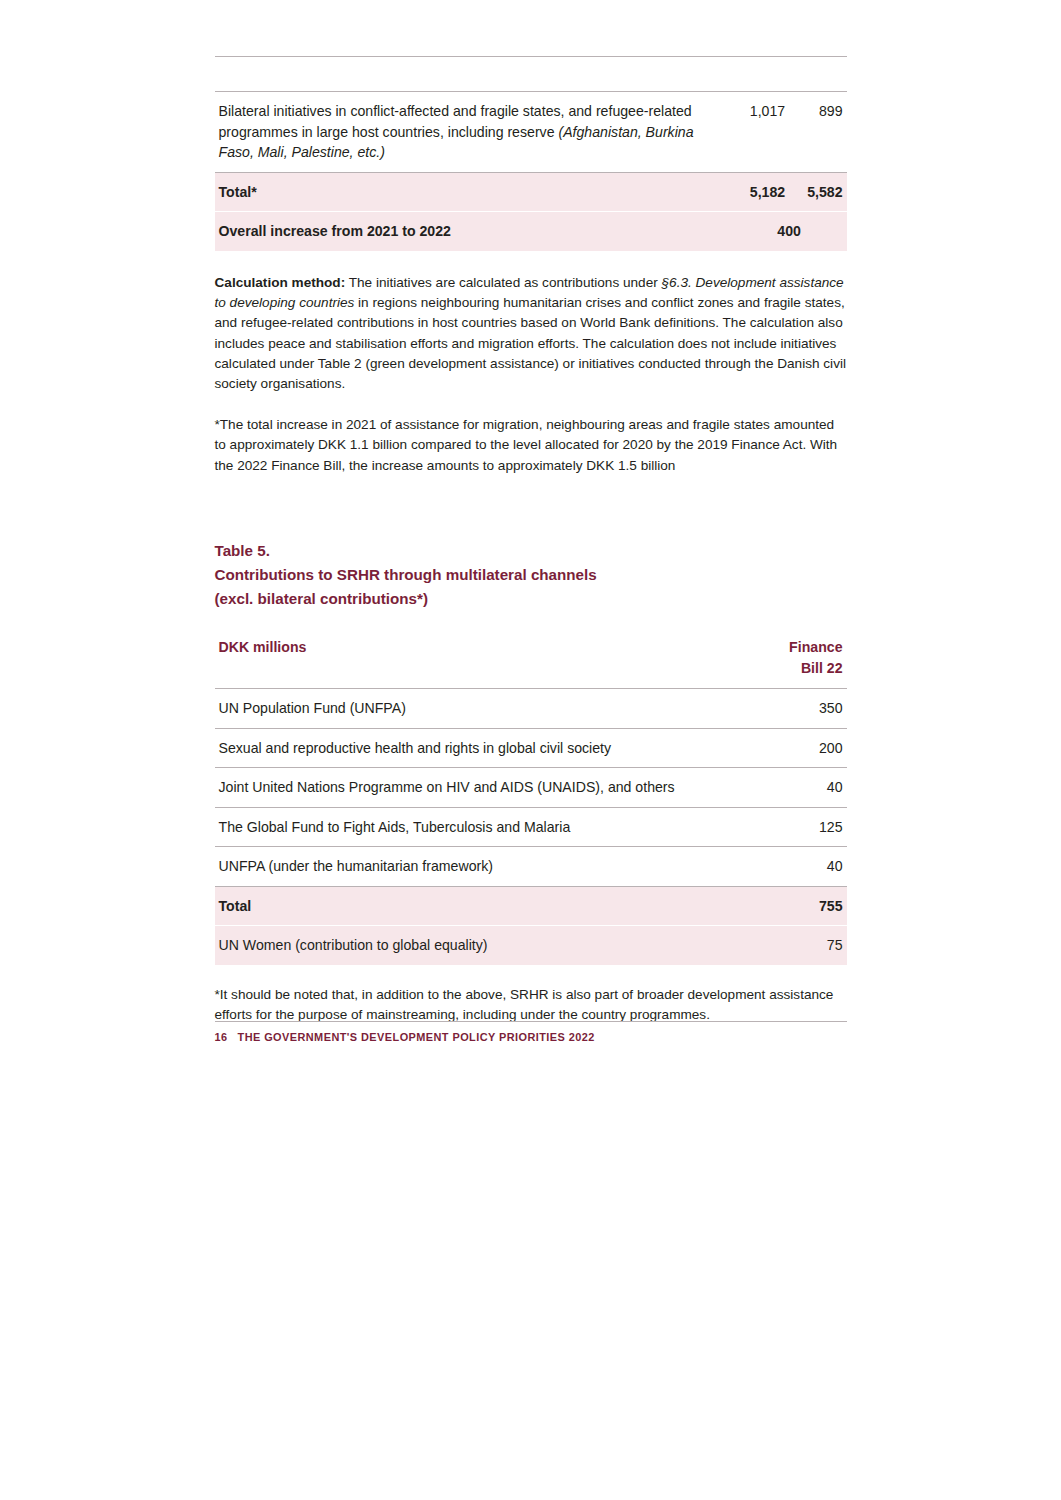| Bilateral initiatives in conflict-affected and fragile states, and refugee-related programmes in large host countries, including reserve (Afghanistan, Burkina Faso, Mali, Palestine, etc.) | 1,017 | 899 |
| Total* | 5,182 | 5,582 |
| Overall increase from 2021 to 2022 | 400 |
Calculation method: The initiatives are calculated as contributions under §6.3. Development assistance to developing countries in regions neighbouring humanitarian crises and conflict zones and fragile states, and refugee-related contributions in host countries based on World Bank definitions. The calculation also includes peace and stabilisation efforts and migration efforts. The calculation does not include initiatives calculated under Table 2 (green development assistance) or initiatives conducted through the Danish civil society organisations.
*The total increase in 2021 of assistance for migration, neighbouring areas and fragile states amounted to approximately DKK 1.1 billion compared to the level allocated for 2020 by the 2019 Finance Act. With the 2022 Finance Bill, the increase amounts to approximately DKK 1.5 billion
Table 5.
Contributions to SRHR through multilateral channels
(excl. bilateral contributions*)
| DKK millions | Finance Bill 22 |
| --- | --- |
| UN Population Fund (UNFPA) | 350 |
| Sexual and reproductive health and rights in global civil society | 200 |
| Joint United Nations Programme on HIV and AIDS (UNAIDS), and others | 40 |
| The Global Fund to Fight Aids, Tuberculosis and Malaria | 125 |
| UNFPA (under the humanitarian framework) | 40 |
| Total | 755 |
| UN Women (contribution to global equality) | 75 |
*It should be noted that, in addition to the above, SRHR is also part of broader development assistance efforts for the purpose of mainstreaming, including under the country programmes.
16 THE GOVERNMENT'S DEVELOPMENT POLICY PRIORITIES 2022